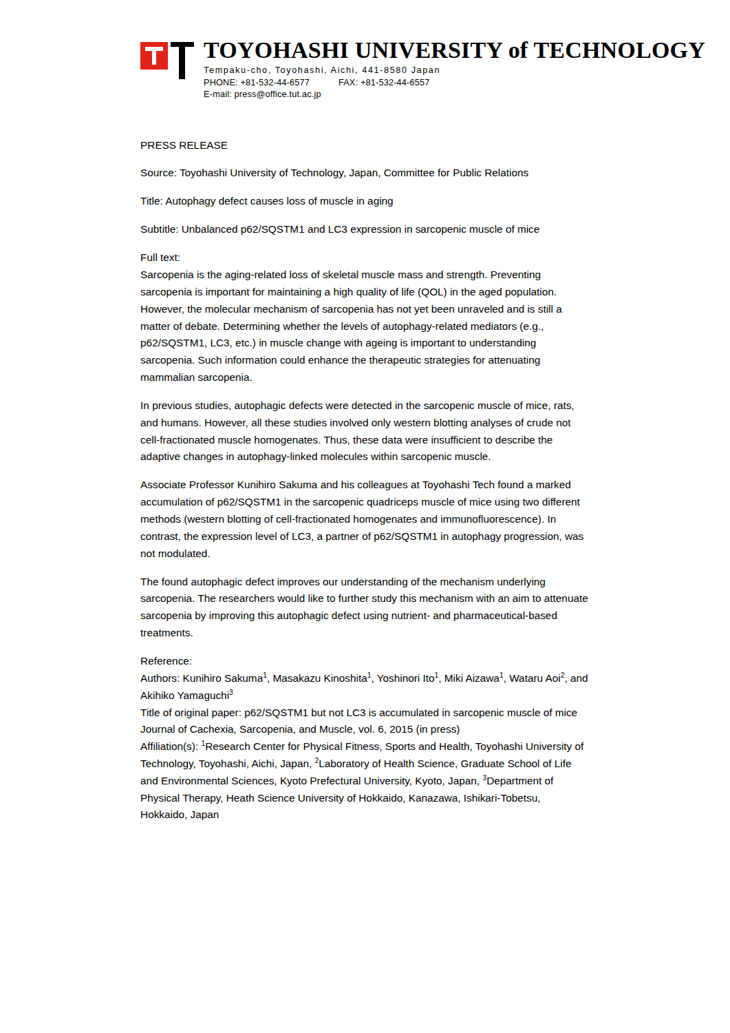TOYOHASHI UNIVERSITY of TECHNOLOGY
Tempaku-cho, Toyohashi, Aichi, 441-8580 Japan
PHONE: +81-532-44-6577 FAX: +81-532-44-6557
E-mail: press@office.tut.ac.jp
PRESS RELEASE
Source: Toyohashi University of Technology, Japan, Committee for Public Relations
Title: Autophagy defect causes loss of muscle in aging
Subtitle: Unbalanced p62/SQSTM1 and LC3 expression in sarcopenic muscle of mice
Full text:
Sarcopenia is the aging-related loss of skeletal muscle mass and strength. Preventing sarcopenia is important for maintaining a high quality of life (QOL) in the aged population. However, the molecular mechanism of sarcopenia has not yet been unraveled and is still a matter of debate. Determining whether the levels of autophagy-related mediators (e.g., p62/SQSTM1, LC3, etc.) in muscle change with ageing is important to understanding sarcopenia. Such information could enhance the therapeutic strategies for attenuating mammalian sarcopenia.
In previous studies, autophagic defects were detected in the sarcopenic muscle of mice, rats, and humans. However, all these studies involved only western blotting analyses of crude not cell-fractionated muscle homogenates. Thus, these data were insufficient to describe the adaptive changes in autophagy-linked molecules within sarcopenic muscle.
Associate Professor Kunihiro Sakuma and his colleagues at Toyohashi Tech found a marked accumulation of p62/SQSTM1 in the sarcopenic quadriceps muscle of mice using two different methods (western blotting of cell-fractionated homogenates and immunofluorescence). In contrast, the expression level of LC3, a partner of p62/SQSTM1 in autophagy progression, was not modulated.
The found autophagic defect improves our understanding of the mechanism underlying sarcopenia. The researchers would like to further study this mechanism with an aim to attenuate sarcopenia by improving this autophagic defect using nutrient- and pharmaceutical-based treatments.
Reference:
Authors: Kunihiro Sakuma1, Masakazu Kinoshita1, Yoshinori Ito1, Miki Aizawa1, Wataru Aoi2, and Akihiko Yamaguchi3
Title of original paper: p62/SQSTM1 but not LC3 is accumulated in sarcopenic muscle of mice
Journal of Cachexia, Sarcopenia, and Muscle, vol. 6, 2015 (in press)
Affiliation(s): 1Research Center for Physical Fitness, Sports and Health, Toyohashi University of Technology, Toyohashi, Aichi, Japan, 2Laboratory of Health Science, Graduate School of Life and Environmental Sciences, Kyoto Prefectural University, Kyoto, Japan, 3Department of Physical Therapy, Heath Science University of Hokkaido, Kanazawa, Ishikari-Tobetsu, Hokkaido, Japan